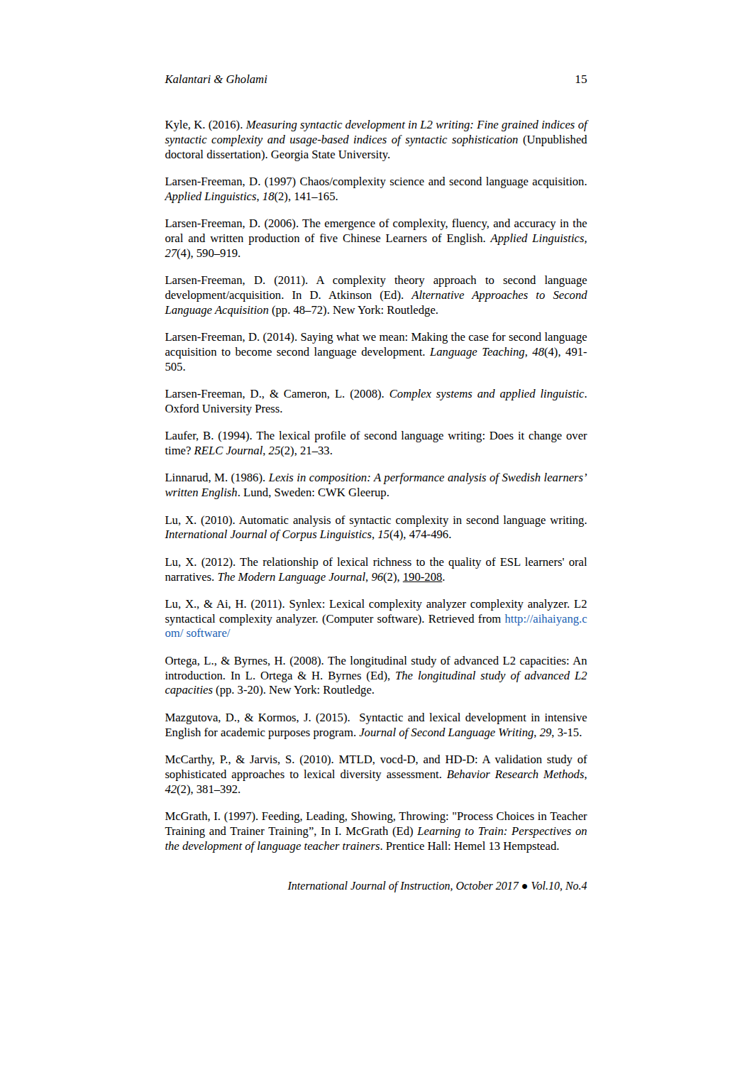Kalantari & Gholami 15
Kyle, K. (2016). Measuring syntactic development in L2 writing: Fine grained indices of syntactic complexity and usage-based indices of syntactic sophistication (Unpublished doctoral dissertation). Georgia State University.
Larsen-Freeman, D. (1997) Chaos/complexity science and second language acquisition. Applied Linguistics, 18(2), 141–165.
Larsen-Freeman, D. (2006). The emergence of complexity, fluency, and accuracy in the oral and written production of five Chinese Learners of English. Applied Linguistics, 27(4), 590–919.
Larsen-Freeman, D. (2011). A complexity theory approach to second language development/acquisition. In D. Atkinson (Ed). Alternative Approaches to Second Language Acquisition (pp. 48–72). New York: Routledge.
Larsen-Freeman, D. (2014). Saying what we mean: Making the case for second language acquisition to become second language development. Language Teaching, 48(4), 491-505.
Larsen-Freeman, D., & Cameron, L. (2008). Complex systems and applied linguistic. Oxford University Press.
Laufer, B. (1994). The lexical profile of second language writing: Does it change over time? RELC Journal, 25(2), 21–33.
Linnarud, M. (1986). Lexis in composition: A performance analysis of Swedish learners’ written English. Lund, Sweden: CWK Gleerup.
Lu, X. (2010). Automatic analysis of syntactic complexity in second language writing. International Journal of Corpus Linguistics, 15(4), 474-496.
Lu, X. (2012). The relationship of lexical richness to the quality of ESL learners' oral narratives. The Modern Language Journal, 96(2), 190-208.
Lu, X., & Ai, H. (2011). Synlex: Lexical complexity analyzer complexity analyzer. L2 syntactical complexity analyzer. (Computer software). Retrieved from http://aihaiyang.com/ software/
Ortega, L., & Byrnes, H. (2008). The longitudinal study of advanced L2 capacities: An introduction. In L. Ortega & H. Byrnes (Ed), The longitudinal study of advanced L2 capacities (pp. 3-20). New York: Routledge.
Mazgutova, D., & Kormos, J. (2015). Syntactic and lexical development in intensive English for academic purposes program. Journal of Second Language Writing, 29, 3-15.
McCarthy, P., & Jarvis, S. (2010). MTLD, vocd-D, and HD-D: A validation study of sophisticated approaches to lexical diversity assessment. Behavior Research Methods, 42(2), 381–392.
McGrath, I. (1997). Feeding, Leading, Showing, Throwing: "Process Choices in Teacher Training and Trainer Training”, In I. McGrath (Ed) Learning to Train: Perspectives on the development of language teacher trainers. Prentice Hall: Hemel 13 Hempstead.
International Journal of Instruction, October 2017 ● Vol.10, No.4